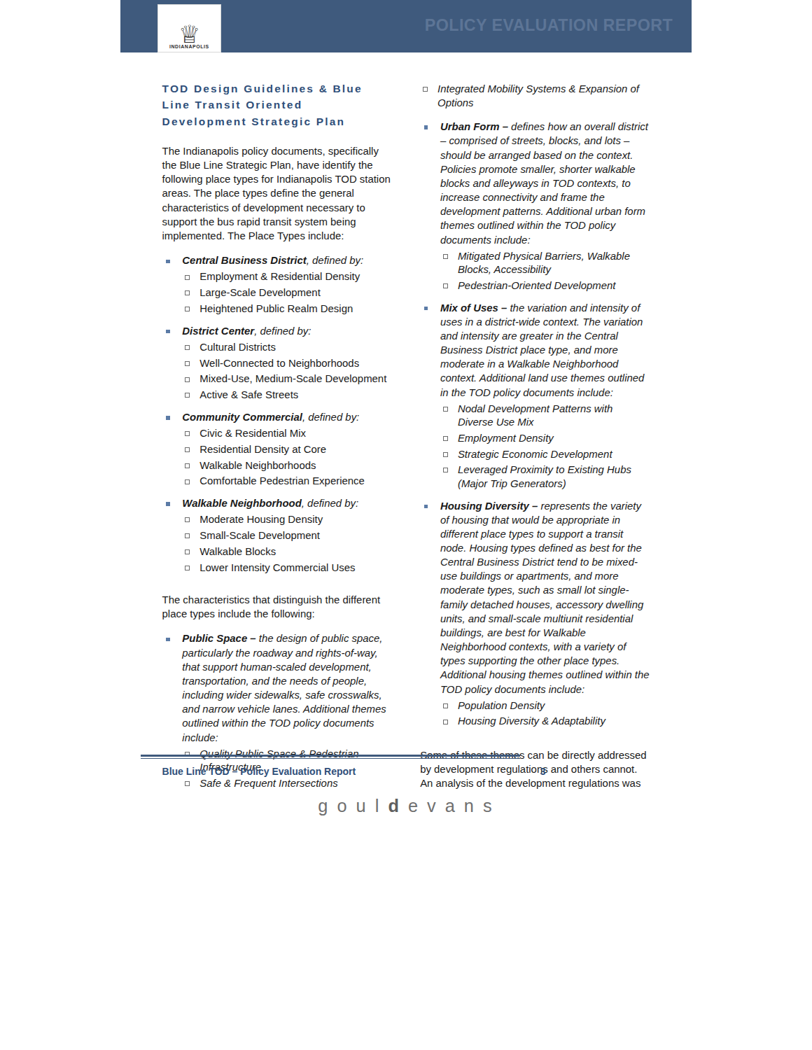♕
Indianapolis
Policy Evaluation Report
TOD Design Guidelines & Blue Line Transit Oriented Development Strategic Plan
The Indianapolis policy documents, specifically the Blue Line Strategic Plan, have identify the following place types for Indianapolis TOD station areas. The place types define the general characteristics of development necessary to support the bus rapid transit system being implemented. The Place Types include:
Central Business District, defined by:
Employment & Residential Density
Large-Scale Development
Heightened Public Realm Design
District Center, defined by:
Cultural Districts
Well-Connected to Neighborhoods
Mixed-Use, Medium-Scale Development
Active & Safe Streets
Community Commercial, defined by:
Civic & Residential Mix
Residential Density at Core
Walkable Neighborhoods
Comfortable Pedestrian Experience
Walkable Neighborhood, defined by:
Moderate Housing Density
Small-Scale Development
Walkable Blocks
Lower Intensity Commercial Uses
The characteristics that distinguish the different place types include the following:
Public Space – the design of public space, particularly the roadway and rights-of-way, that support human-scaled development, transportation, and the needs of people, including wider sidewalks, safe crosswalks, and narrow vehicle lanes. Additional themes outlined within the TOD policy documents include:
Quality Public Space & Pedestrian Infrastructure
Safe & Frequent Intersections
Integrated Mobility Systems & Expansion of Options
Urban Form – defines how an overall district – comprised of streets, blocks, and lots – should be arranged based on the context. Policies promote smaller, shorter walkable blocks and alleyways in TOD contexts, to increase connectivity and frame the development patterns. Additional urban form themes outlined within the TOD policy documents include:
Mitigated Physical Barriers, Walkable Blocks, Accessibility
Pedestrian-Oriented Development
Mix of Uses – the variation and intensity of uses in a district-wide context. The variation and intensity are greater in the Central Business District place type, and more moderate in a Walkable Neighborhood context. Additional land use themes outlined in the TOD policy documents include:
Nodal Development Patterns with Diverse Use Mix
Employment Density
Strategic Economic Development
Leveraged Proximity to Existing Hubs (Major Trip Generators)
Housing Diversity – represents the variety of housing that would be appropriate in different place types to support a transit node. Housing types defined as best for the Central Business District tend to be mixed-use buildings or apartments, and more moderate types, such as small lot single-family detached houses, accessory dwelling units, and small-scale multiunit residential buildings, are best for Walkable Neighborhood contexts, with a variety of types supporting the other place types. Additional housing themes outlined within the TOD policy documents include:
Population Density
Housing Diversity & Adaptability
Some of these themes can be directly addressed by development regulations and others cannot. An analysis of the development regulations was
Blue Line TOD – Policy Evaluation Report
3
g o u l d e v a n s